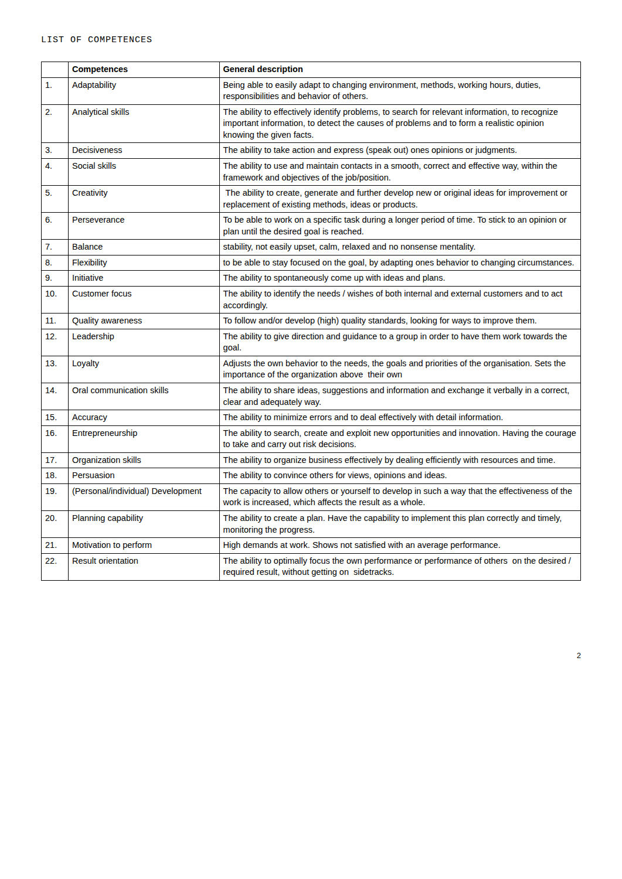LIST OF COMPETENCES
| | Competences | General description |
| --- | --- | --- |
| 1. | Adaptability | Being able to easily adapt to changing environment, methods, working hours, duties, responsibilities and behavior of others. |
| 2. | Analytical skills | The ability to effectively identify problems, to search for relevant information, to recognize important information, to detect the causes of problems and to form a realistic opinion knowing the given facts. |
| 3. | Decisiveness | The ability to take action and express (speak out) ones opinions or judgments. |
| 4. | Social skills | The ability to use and maintain contacts in a smooth, correct and effective way, within the framework and objectives of the job/position. |
| 5. | Creativity | The ability to create, generate and further develop new or original ideas for improvement or replacement of existing methods, ideas or products. |
| 6. | Perseverance | To be able to work on a specific task during a longer period of time. To stick to an opinion or plan until the desired goal is reached. |
| 7. | Balance | stability, not easily upset, calm, relaxed and no nonsense mentality. |
| 8. | Flexibility | to be able to stay focused on the goal, by adapting ones behavior to changing circumstances. |
| 9. | Initiative | The ability to spontaneously come up with ideas and plans. |
| 10. | Customer focus | The ability to identify the needs / wishes of both internal and external customers and to act accordingly. |
| 11. | Quality awareness | To follow and/or develop (high) quality standards, looking for ways to improve them. |
| 12. | Leadership | The ability to give direction and guidance to a group in order to have them work towards the goal. |
| 13. | Loyalty | Adjusts the own behavior to the needs, the goals and priorities of the organisation. Sets the importance of the organization above their own |
| 14. | Oral communication skills | The ability to share ideas, suggestions and information and exchange it verbally in a correct, clear and adequately way. |
| 15. | Accuracy | The ability to minimize errors and to deal effectively with detail information. |
| 16. | Entrepreneurship | The ability to search, create and exploit new opportunities and innovation. Having the courage to take and carry out risk decisions. |
| 17. | Organization skills | The ability to organize business effectively by dealing efficiently with resources and time. |
| 18. | Persuasion | The ability to convince others for views, opinions and ideas. |
| 19. | (Personal/individual) Development | The capacity to allow others or yourself to develop in such a way that the effectiveness of the work is increased, which affects the result as a whole. |
| 20. | Planning capability | The ability to create a plan. Have the capability to implement this plan correctly and timely, monitoring the progress. |
| 21. | Motivation to perform | High demands at work. Shows not satisfied with an average performance. |
| 22. | Result orientation | The ability to optimally focus the own performance or performance of others on the desired / required result, without getting on sidetracks. |
2